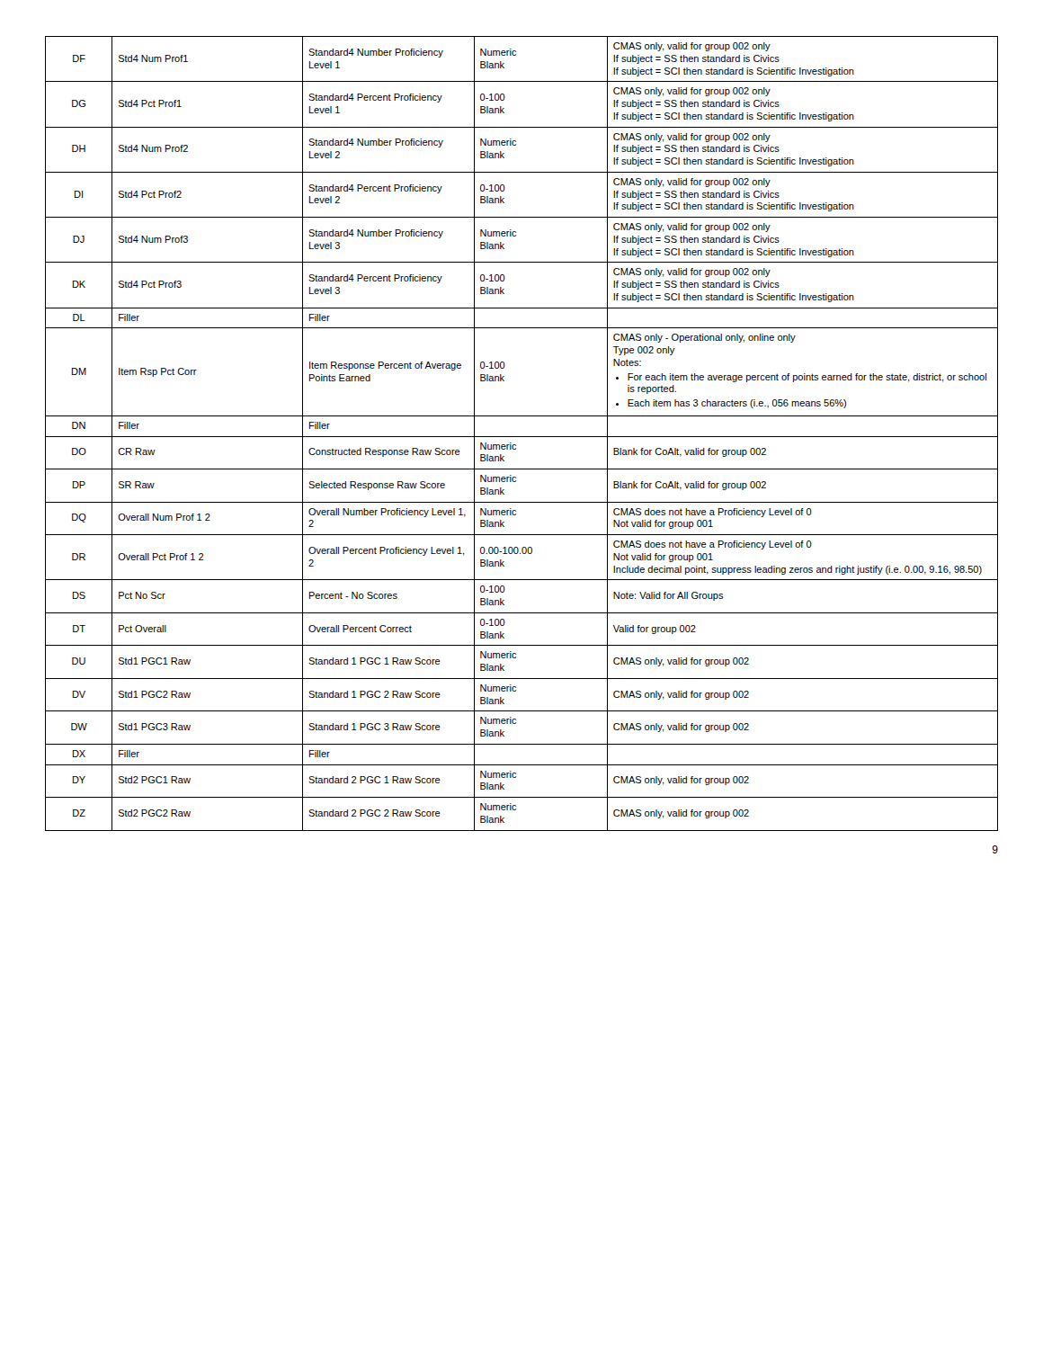| DF | Std4 Num Prof1 | Standard4 Number Proficiency Level 1 | Numeric Blank | CMAS only, valid for group 002 only If subject = SS then standard is Civics If subject = SCI then standard is Scientific Investigation |
| DG | Std4 Pct Prof1 | Standard4 Percent Proficiency Level 1 | 0-100 Blank | CMAS only, valid for group 002 only If subject = SS then standard is Civics If subject = SCI then standard is Scientific Investigation |
| DH | Std4 Num Prof2 | Standard4 Number Proficiency Level 2 | Numeric Blank | CMAS only, valid for group 002 only If subject = SS then standard is Civics If subject = SCI then standard is Scientific Investigation |
| DI | Std4 Pct Prof2 | Standard4 Percent Proficiency Level 2 | 0-100 Blank | CMAS only, valid for group 002 only If subject = SS then standard is Civics If subject = SCI then standard is Scientific Investigation |
| DJ | Std4 Num Prof3 | Standard4 Number Proficiency Level 3 | Numeric Blank | CMAS only, valid for group 002 only If subject = SS then standard is Civics If subject = SCI then standard is Scientific Investigation |
| DK | Std4 Pct Prof3 | Standard4 Percent Proficiency Level 3 | 0-100 Blank | CMAS only, valid for group 002 only If subject = SS then standard is Civics If subject = SCI then standard is Scientific Investigation |
| DL | Filler | Filler | | |
| DM | Item Rsp Pct Corr | Item Response Percent of Average Points Earned | 0-100 Blank | CMAS only - Operational only, online only Type 002 only Notes: For each item the average percent of points earned for the state, district, or school is reported. Each item has 3 characters (i.e., 056 means 56%) |
| DN | Filler | Filler | | |
| DO | CR Raw | Constructed Response Raw Score | Numeric Blank | Blank for CoAlt, valid for group 002 |
| DP | SR Raw | Selected Response Raw Score | Numeric Blank | Blank for CoAlt, valid for group 002 |
| DQ | Overall Num Prof 1 2 | Overall Number Proficiency Level 1, 2 | Numeric Blank | CMAS does not have a Proficiency Level of 0 Not valid for group 001 |
| DR | Overall Pct Prof 1 2 | Overall Percent Proficiency Level 1, 2 | 0.00-100.00 Blank | CMAS does not have a Proficiency Level of 0 Not valid for group 001 Include decimal point, suppress leading zeros and right justify (i.e. 0.00, 9.16, 98.50) |
| DS | Pct No Scr | Percent - No Scores | 0-100 Blank | Note: Valid for All Groups |
| DT | Pct Overall | Overall Percent Correct | 0-100 Blank | Valid for group 002 |
| DU | Std1 PGC1 Raw | Standard 1 PGC 1 Raw Score | Numeric Blank | CMAS only, valid for group 002 |
| DV | Std1 PGC2 Raw | Standard 1 PGC 2 Raw Score | Numeric Blank | CMAS only, valid for group 002 |
| DW | Std1 PGC3 Raw | Standard 1 PGC 3 Raw Score | Numeric Blank | CMAS only, valid for group 002 |
| DX | Filler | Filler | | |
| DY | Std2 PGC1 Raw | Standard 2 PGC 1 Raw Score | Numeric Blank | CMAS only, valid for group 002 |
| DZ | Std2 PGC2 Raw | Standard 2 PGC 2 Raw Score | Numeric Blank | CMAS only, valid for group 002 |
9